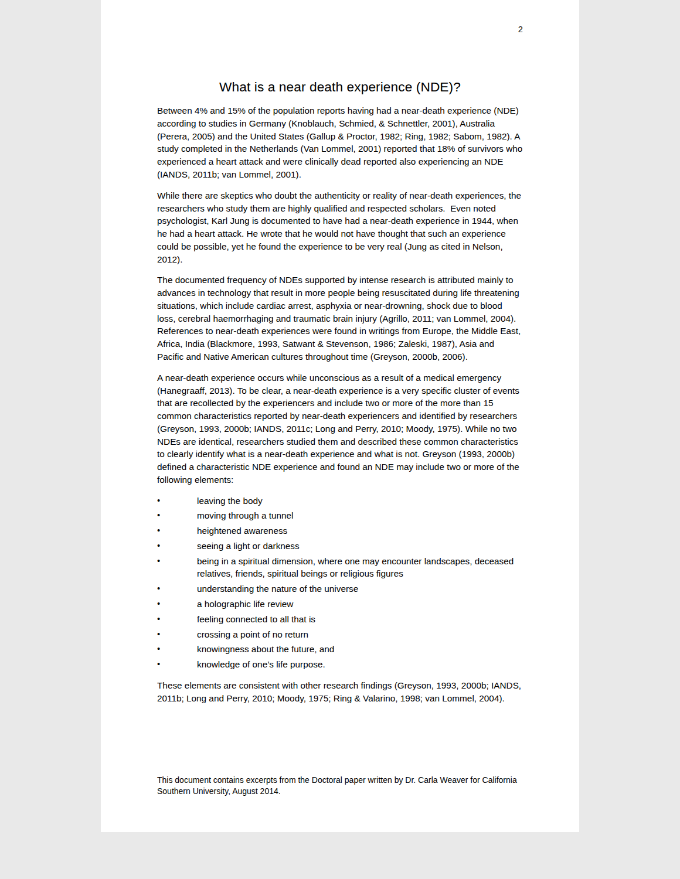2
What is a near death experience (NDE)?
Between 4% and 15% of the population reports having had a near-death experience (NDE) according to studies in Germany (Knoblauch, Schmied, & Schnettler, 2001), Australia (Perera, 2005) and the United States (Gallup & Proctor, 1982; Ring, 1982; Sabom, 1982). A study completed in the Netherlands (Van Lommel, 2001) reported that 18% of survivors who experienced a heart attack and were clinically dead reported also experiencing an NDE (IANDS, 2011b; van Lommel, 2001).
While there are skeptics who doubt the authenticity or reality of near-death experiences, the researchers who study them are highly qualified and respected scholars. Even noted psychologist, Karl Jung is documented to have had a near-death experience in 1944, when he had a heart attack. He wrote that he would not have thought that such an experience could be possible, yet he found the experience to be very real (Jung as cited in Nelson, 2012).
The documented frequency of NDEs supported by intense research is attributed mainly to advances in technology that result in more people being resuscitated during life threatening situations, which include cardiac arrest, asphyxia or near-drowning, shock due to blood loss, cerebral haemorrhaging and traumatic brain injury (Agrillo, 2011; van Lommel, 2004). References to near-death experiences were found in writings from Europe, the Middle East, Africa, India (Blackmore, 1993, Satwant & Stevenson, 1986; Zaleski, 1987), Asia and Pacific and Native American cultures throughout time (Greyson, 2000b, 2006).
A near-death experience occurs while unconscious as a result of a medical emergency (Hanegraaff, 2013). To be clear, a near-death experience is a very specific cluster of events that are recollected by the experiencers and include two or more of the more than 15 common characteristics reported by near-death experiencers and identified by researchers (Greyson, 1993, 2000b; IANDS, 2011c; Long and Perry, 2010; Moody, 1975). While no two NDEs are identical, researchers studied them and described these common characteristics to clearly identify what is a near-death experience and what is not. Greyson (1993, 2000b) defined a characteristic NDE experience and found an NDE may include two or more of the following elements:
leaving the body
moving through a tunnel
heightened awareness
seeing a light or darkness
being in a spiritual dimension, where one may encounter landscapes, deceased relatives, friends, spiritual beings or religious figures
understanding the nature of the universe
a holographic life review
feeling connected to all that is
crossing a point of no return
knowingness about the future, and
knowledge of one’s life purpose.
These elements are consistent with other research findings (Greyson, 1993, 2000b; IANDS, 2011b; Long and Perry, 2010; Moody, 1975; Ring & Valarino, 1998; van Lommel, 2004).
This document contains excerpts from the Doctoral paper written by Dr. Carla Weaver for California Southern University, August 2014.